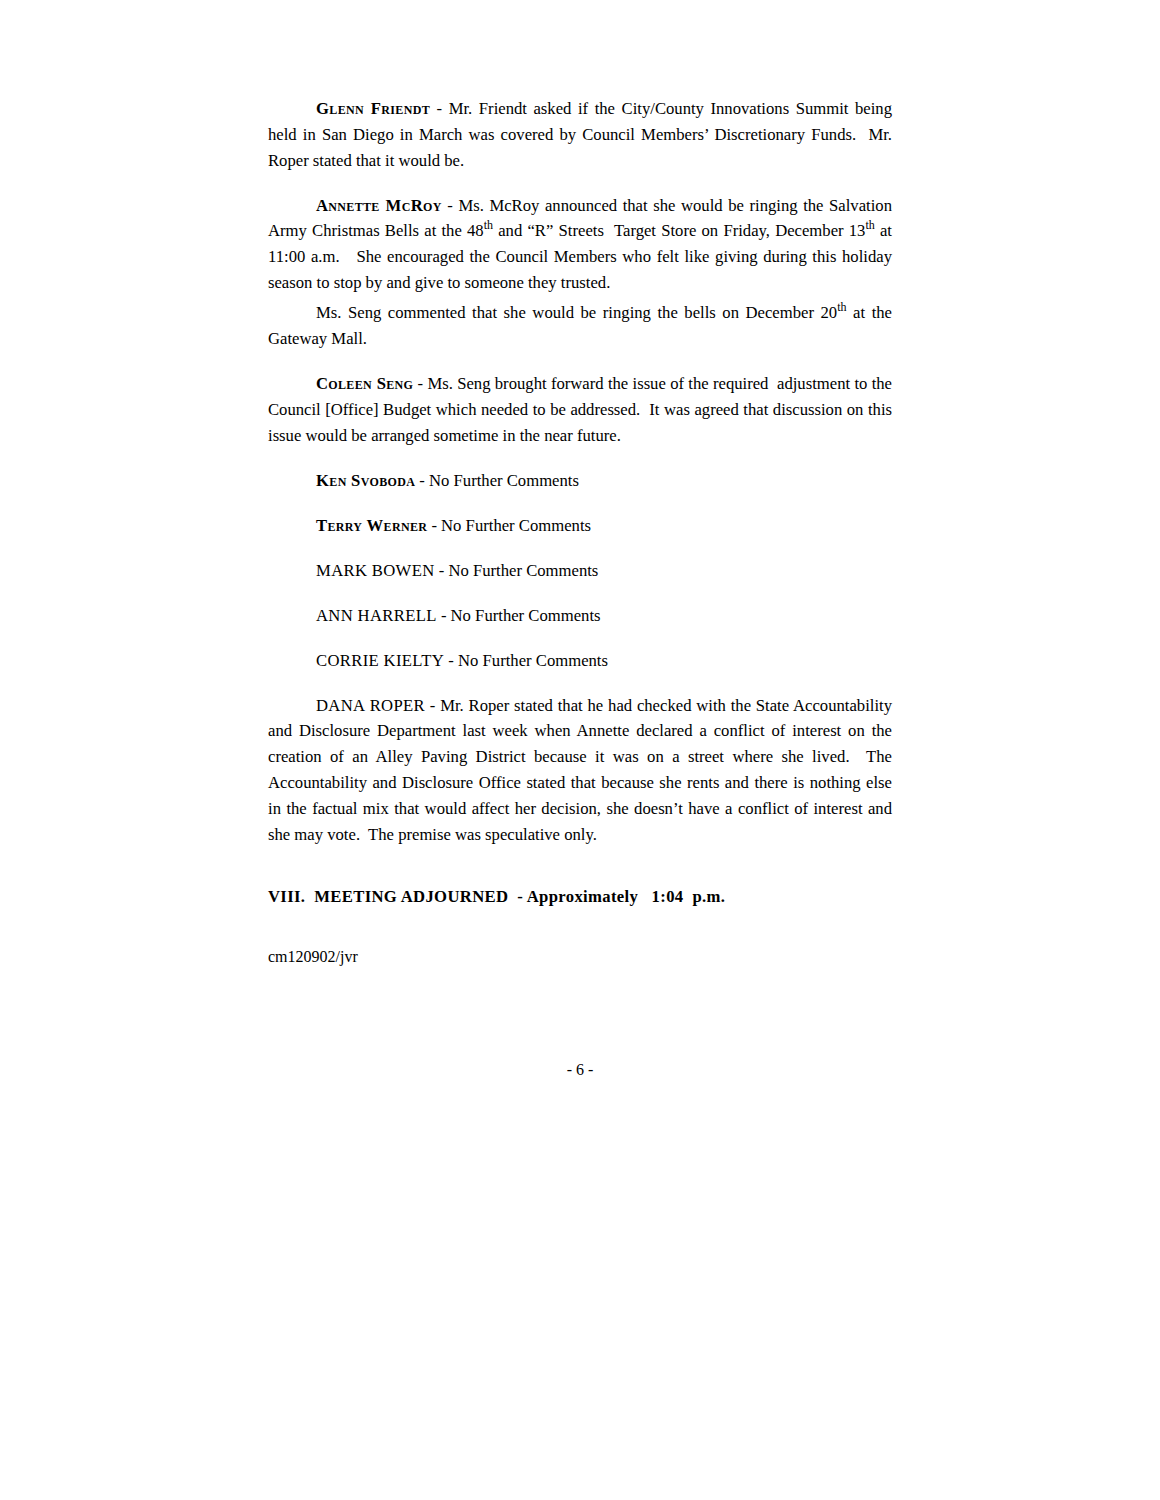Glenn Friendt - Mr. Friendt asked if the City/County Innovations Summit being held in San Diego in March was covered by Council Members’ Discretionary Funds. Mr. Roper stated that it would be.
Annette McRoy - Ms. McRoy announced that she would be ringing the Salvation Army Christmas Bells at the 48th and “R” Streets Target Store on Friday, December 13th at 11:00 a.m. She encouraged the Council Members who felt like giving during this holiday season to stop by and give to someone they trusted.
Ms. Seng commented that she would be ringing the bells on December 20th at the Gateway Mall.
Coleen Seng - Ms. Seng brought forward the issue of the required adjustment to the Council [Office] Budget which needed to be addressed. It was agreed that discussion on this issue would be arranged sometime in the near future.
Ken Svoboda - No Further Comments
Terry Werner - No Further Comments
MARK BOWEN - No Further Comments
ANN HARRELL - No Further Comments
CORRIE KIELTY - No Further Comments
DANA ROPER - Mr. Roper stated that he had checked with the State Accountability and Disclosure Department last week when Annette declared a conflict of interest on the creation of an Alley Paving District because it was on a street where she lived. The Accountability and Disclosure Office stated that because she rents and there is nothing else in the factual mix that would affect her decision, she doesn’t have a conflict of interest and she may vote. The premise was speculative only.
VIII. MEETING ADJOURNED - Approximately 1:04 p.m.
cm120902/jvr
- 6 -